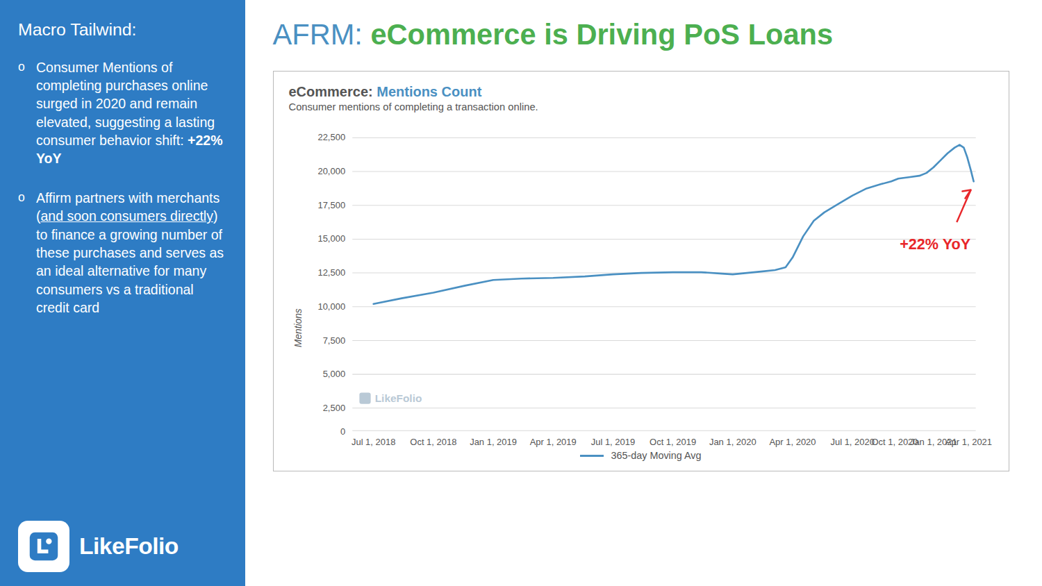Macro Tailwind:
Consumer Mentions of completing purchases online surged in 2020 and remain elevated, suggesting a lasting consumer behavior shift: +22% YoY
Affirm partners with merchants (and soon consumers directly) to finance a growing number of these purchases and serves as an ideal alternative for many consumers vs a traditional credit card
LikeFolio
AFRM: eCommerce is Driving PoS Loans
eCommerce: Mentions Count
Consumer mentions of completing a transaction online.
+22% YoY Mentions 22,500 20,000 17,500 15,000 12,500 10,000 7,500 5,000 2,500 0 Jul 1, 2018 Oct 1, 2018 Jan 1, 2019 Apr 1, 2019 Jul 1, 2019 Oct 1, 2019 Jan 1, 2020 Apr 1, 2020 Jul 1, 2020 Oct 1, 2020 Jan 1, 2021 Apr 1, 2021 LikeFolio
365-day Moving Avg